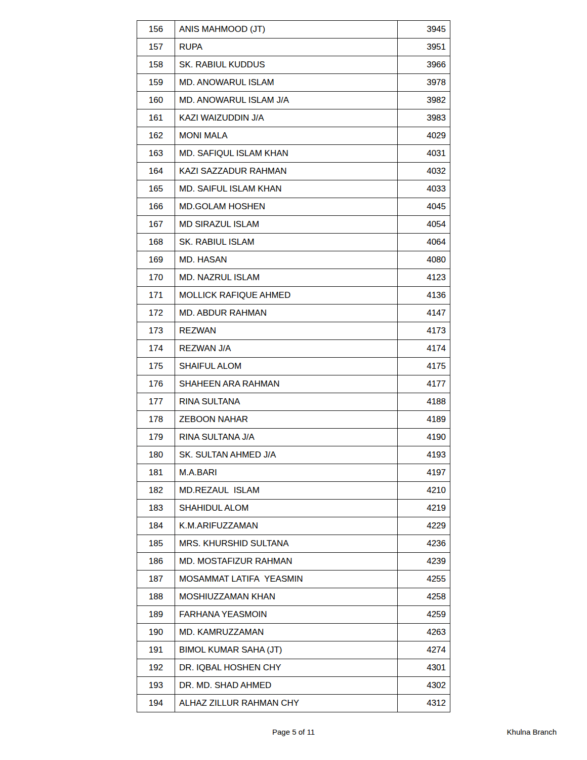| 156 | ANIS MAHMOOD (JT) | 3945 |
| 157 | RUPA | 3951 |
| 158 | SK. RABIUL KUDDUS | 3966 |
| 159 | MD. ANOWARUL ISLAM | 3978 |
| 160 | MD. ANOWARUL ISLAM J/A | 3982 |
| 161 | KAZI WAIZUDDIN J/A | 3983 |
| 162 | MONI MALA | 4029 |
| 163 | MD. SAFIQUL ISLAM KHAN | 4031 |
| 164 | KAZI SAZZADUR RAHMAN | 4032 |
| 165 | MD. SAIFUL ISLAM KHAN | 4033 |
| 166 | MD.GOLAM HOSHEN | 4045 |
| 167 | MD SIRAZUL ISLAM | 4054 |
| 168 | SK. RABIUL ISLAM | 4064 |
| 169 | MD. HASAN | 4080 |
| 170 | MD. NAZRUL ISLAM | 4123 |
| 171 | MOLLICK RAFIQUE AHMED | 4136 |
| 172 | MD. ABDUR RAHMAN | 4147 |
| 173 | REZWAN | 4173 |
| 174 | REZWAN J/A | 4174 |
| 175 | SHAIFUL ALOM | 4175 |
| 176 | SHAHEEN ARA RAHMAN | 4177 |
| 177 | RINA SULTANA | 4188 |
| 178 | ZEBOON NAHAR | 4189 |
| 179 | RINA SULTANA J/A | 4190 |
| 180 | SK. SULTAN AHMED J/A | 4193 |
| 181 | M.A.BARI | 4197 |
| 182 | MD.REZAUL ISLAM | 4210 |
| 183 | SHAHIDUL ALOM | 4219 |
| 184 | K.M.ARIFUZZAMAN | 4229 |
| 185 | MRS. KHURSHID SULTANA | 4236 |
| 186 | MD. MOSTAFIZUR RAHMAN | 4239 |
| 187 | MOSAMMAT LATIFA YEASMIN | 4255 |
| 188 | MOSHIUZZAMAN KHAN | 4258 |
| 189 | FARHANA YEASMOIN | 4259 |
| 190 | MD. KAMRUZZAMAN | 4263 |
| 191 | BIMOL KUMAR SAHA (JT) | 4274 |
| 192 | DR. IQBAL HOSHEN CHY | 4301 |
| 193 | DR. MD. SHAD AHMED | 4302 |
| 194 | ALHAZ ZILLUR RAHMAN CHY | 4312 |
Page 5 of 11
Khulna Branch